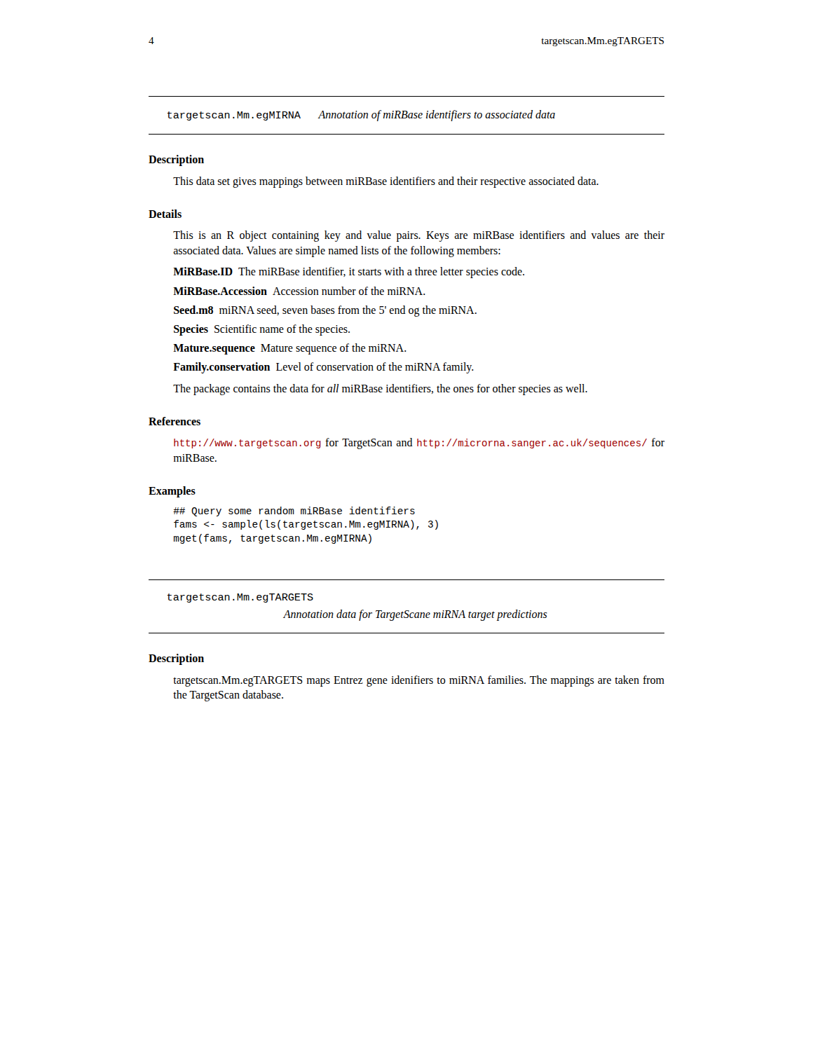4 targetscan.Mm.egTARGETS
targetscan.Mm.egMIRNA Annotation of miRBase identifiers to associated data
Description
This data set gives mappings between miRBase identifiers and their respective associated data.
Details
This is an R object containing key and value pairs. Keys are miRBase identifiers and values are their associated data. Values are simple named lists of the following members:
MiRBase.ID
The miRBase identifier, it starts with a three letter species code.
MiRBase.Accession
Accession number of the miRNA.
Seed.m8
miRNA seed, seven bases from the 5' end og the miRNA.
Species
Scientific name of the species.
Mature.sequence
Mature sequence of the miRNA.
Family.conservation
Level of conservation of the miRNA family.
The package contains the data for all miRBase identifiers, the ones for other species as well.
References
http://www.targetscan.org for TargetScan and http://microrna.sanger.ac.uk/sequences/ for miRBase.
Examples
## Query some random miRBase identifiers
fams <- sample(ls(targetscan.Mm.egMIRNA), 3)
mget(fams, targetscan.Mm.egMIRNA)
targetscan.Mm.egTARGETS Annotation data for TargetScane miRNA target predictions
Description
targetscan.Mm.egTARGETS maps Entrez gene idenifiers to miRNA families. The mappings are taken from the TargetScan database.